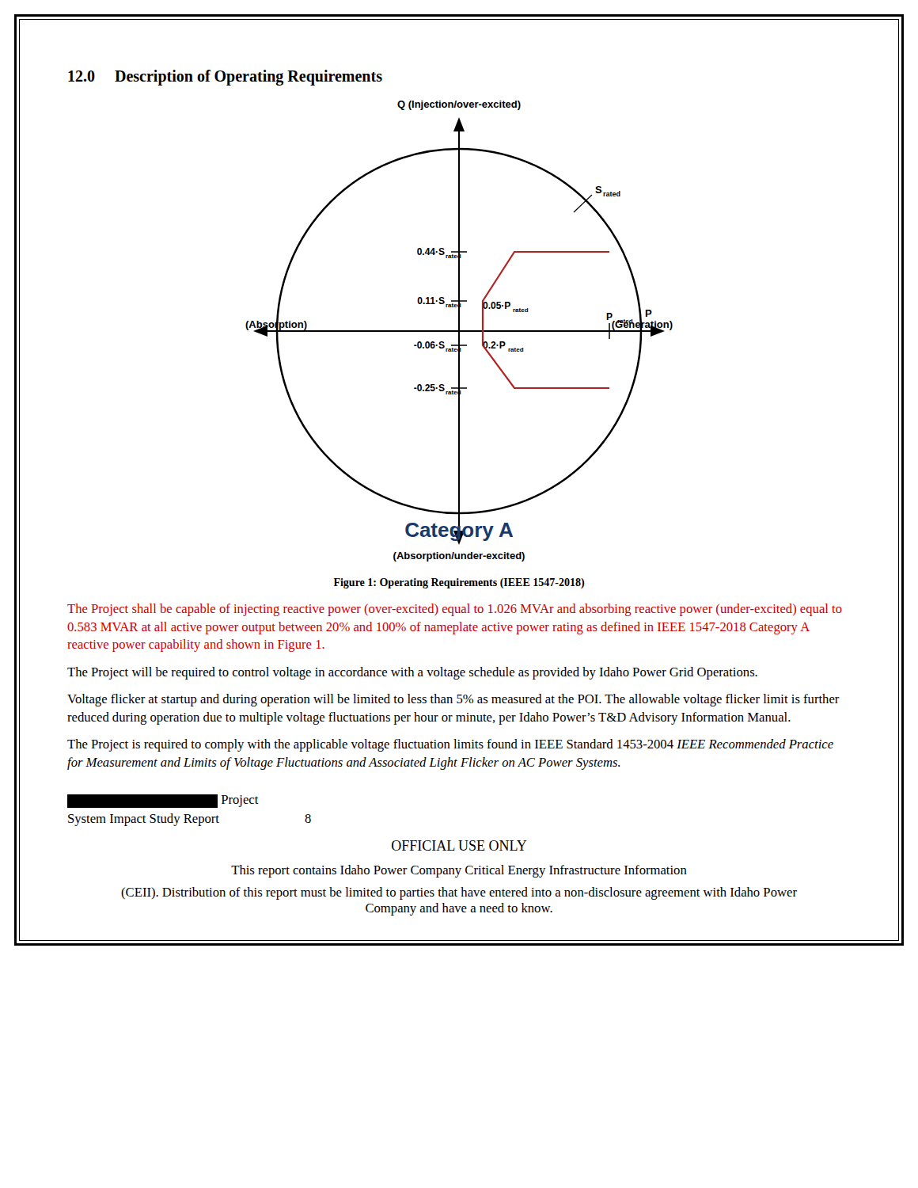12.0 Description of Operating Requirements
Q (Injection/over-excited) (Absorption) (Generation) P (Absorption/under-excited) S rated 0.44·S rated 0.11·S rated -0.06·S rated -0.25·S rated P rated 0.05·P rated 0.2·P rated Category A
Figure 1: Operating Requirements (IEEE 1547-2018)
The Project shall be capable of injecting reactive power (over-excited) equal to 1.026 MVAr and absorbing reactive power (under-excited) equal to 0.583 MVAR at all active power output between 20% and 100% of nameplate active power rating as defined in IEEE 1547-2018 Category A reactive power capability and shown in Figure 1.
The Project will be required to control voltage in accordance with a voltage schedule as provided by Idaho Power Grid Operations.
Voltage flicker at startup and during operation will be limited to less than 5% as measured at the POI. The allowable voltage flicker limit is further reduced during operation due to multiple voltage fluctuations per hour or minute, per Idaho Power’s T&D Advisory Information Manual.
The Project is required to comply with the applicable voltage fluctuation limits found in IEEE Standard 1453-2004 IEEE Recommended Practice for Measurement and Limits of Voltage Fluctuations and Associated Light Flicker on AC Power Systems.
Project
System Impact Study Report 8
OFFICIAL USE ONLY
This report contains Idaho Power Company Critical Energy Infrastructure Information
(CEII). Distribution of this report must be limited to parties that have entered into a non-disclosure agreement with Idaho Power Company and have a need to know.